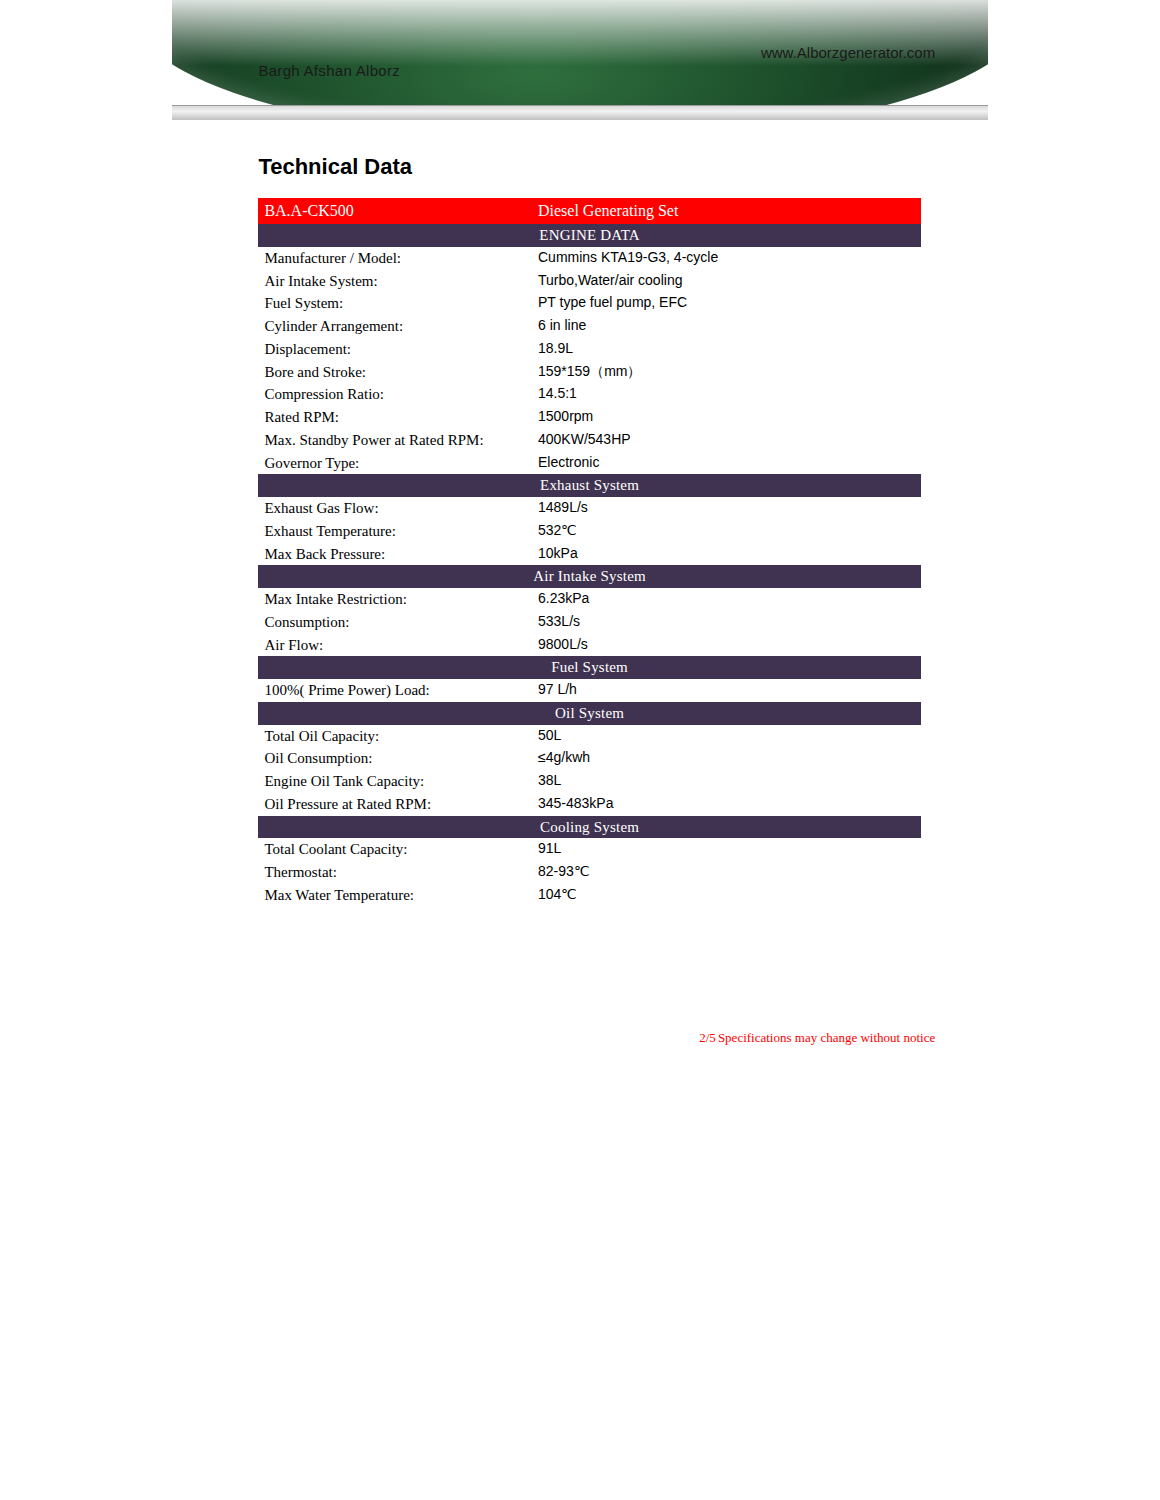Bargh Afshan Alborz
www.Alborzgenerator.com
Technical Data
| BA.A-CK500 | Diesel Generating Set |
| ENGINE DATA |
| Manufacturer / Model: | Cummins KTA19-G3, 4-cycle |
| Air Intake System: | Turbo,Water/air cooling |
| Fuel System: | PT type fuel pump, EFC |
| Cylinder Arrangement: | 6 in line |
| Displacement: | 18.9L |
| Bore and Stroke: | 159*159（mm） |
| Compression Ratio: | 14.5:1 |
| Rated RPM: | 1500rpm |
| Max. Standby Power at Rated RPM: | 400KW/543HP |
| Governor Type: | Electronic |
| Exhaust System |
| Exhaust Gas Flow: | 1489L/s |
| Exhaust Temperature: | 532℃ |
| Max Back Pressure: | 10kPa |
| Air Intake System |
| Max Intake Restriction: | 6.23kPa |
| Consumption: | 533L/s |
| Air Flow: | 9800L/s |
| Fuel System |
| 100%( Prime Power) Load: | 97 L/h |
| Oil System |
| Total Oil Capacity: | 50L |
| Oil Consumption: | ≤4g/kwh |
| Engine Oil Tank Capacity: | 38L |
| Oil Pressure at Rated RPM: | 345-483kPa |
| Cooling System |
| Total Coolant Capacity: | 91L |
| Thermostat: | 82-93℃ |
| Max Water Temperature: | 104℃ |
2/5 Specifications may change without notice